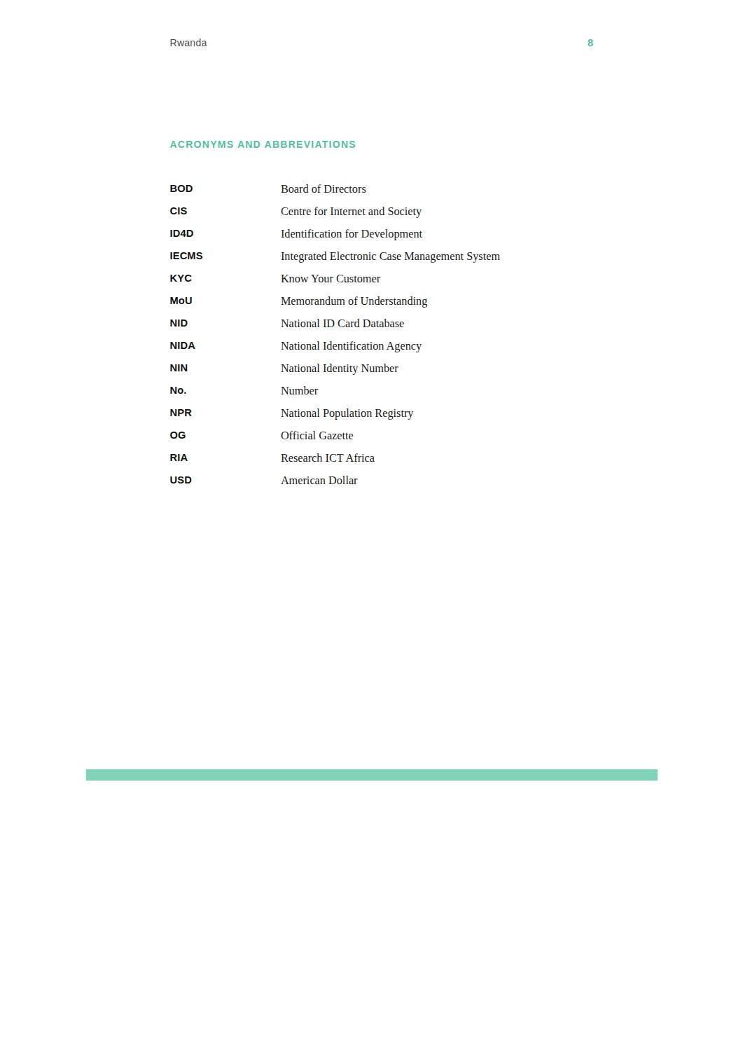Rwanda 8
Acronyms and Abbreviations
| BOD | Board of Directors |
| CIS | Centre for Internet and Society |
| ID4D | Identification for Development |
| IECMS | Integrated Electronic Case Management System |
| KYC | Know Your Customer |
| MoU | Memorandum of Understanding |
| NID | National ID Card Database |
| NIDA | National Identification Agency |
| NIN | National Identity Number |
| No. | Number |
| NPR | National Population Registry |
| OG | Official Gazette |
| RIA | Research ICT Africa |
| USD | American Dollar |